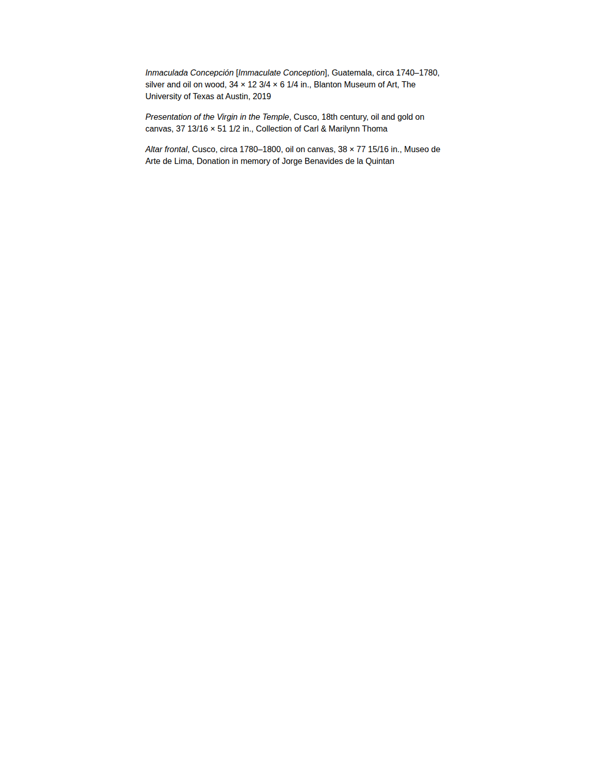Inmaculada Concepción [Immaculate Conception], Guatemala, circa 1740–1780, silver and oil on wood, 34 × 12 3/4 × 6 1/4 in., Blanton Museum of Art, The University of Texas at Austin, 2019
Presentation of the Virgin in the Temple, Cusco, 18th century, oil and gold on canvas, 37 13/16 × 51 1/2 in., Collection of Carl & Marilynn Thoma
Altar frontal, Cusco, circa 1780–1800, oil on canvas, 38 × 77 15/16 in., Museo de Arte de Lima, Donation in memory of Jorge Benavides de la Quintan